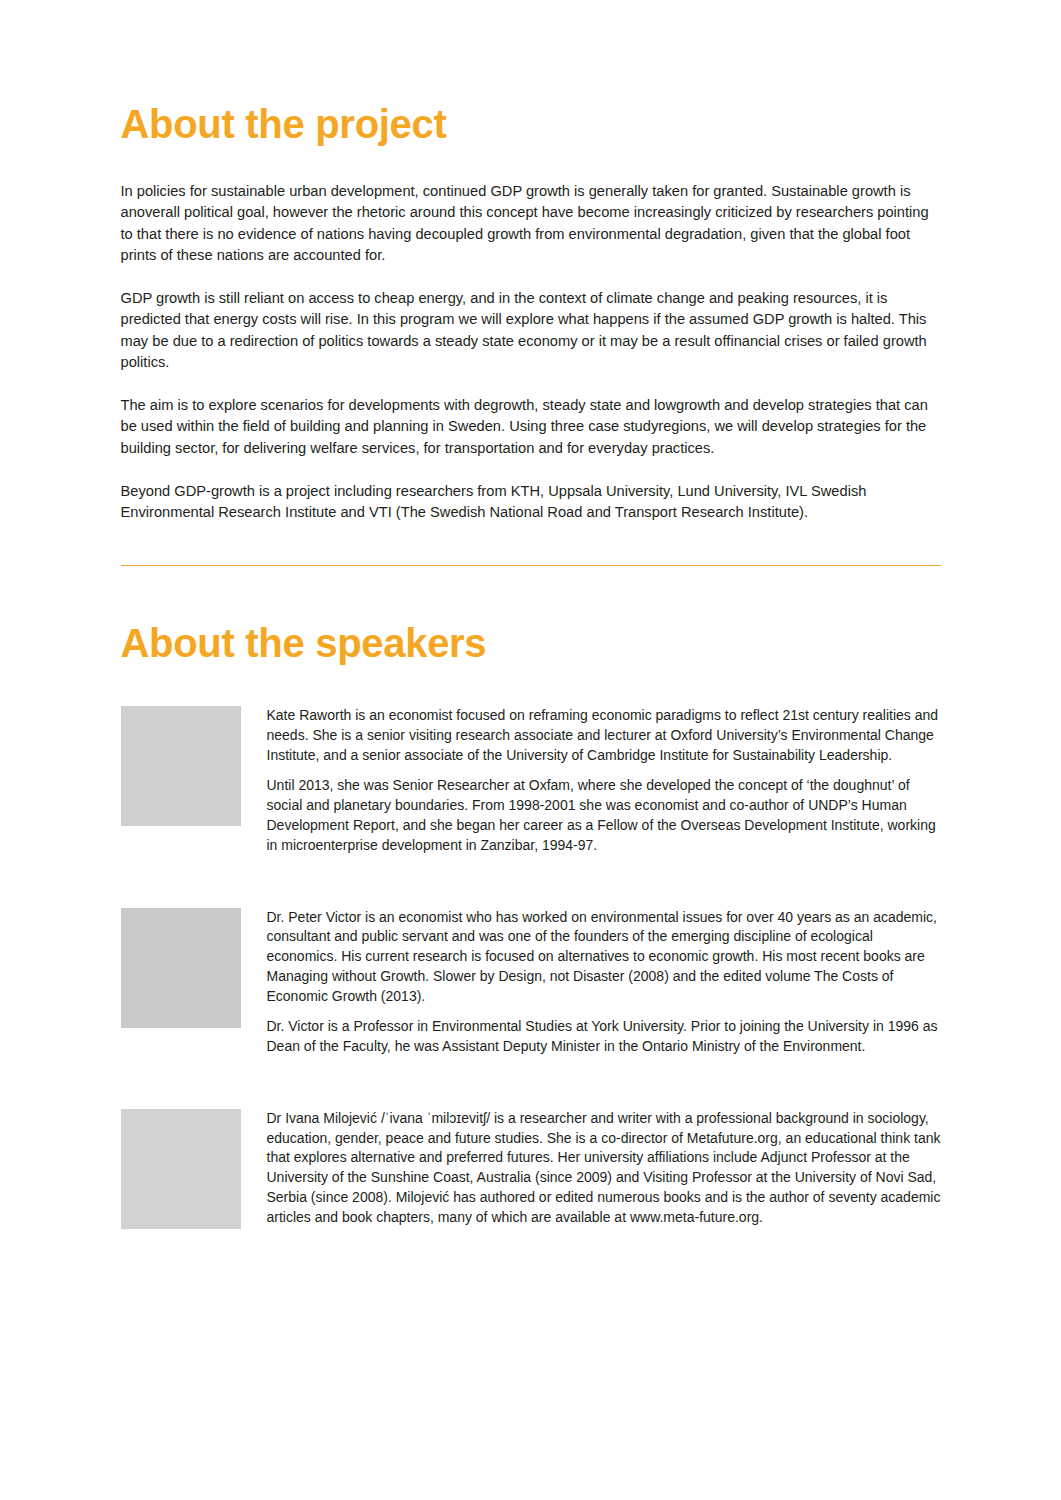About the project
In policies for sustainable urban development, continued GDP growth is generally taken for granted. Sustainable growth is anoverall political goal, however the rhetoric around this concept have become increasingly criticized by researchers pointing to that there is no evidence of nations having decoupled growth from environmental degradation, given that the global foot prints of these nations are accounted for.
GDP growth is still reliant on access to cheap energy, and in the context of climate change and peaking resources, it is predicted that energy costs will rise. In this program we will explore what happens if the assumed GDP growth is halted. This may be due to a redirection of politics towards a steady state economy or it may be a result offinancial crises or failed growth politics.
The aim is to explore scenarios for developments with degrowth, steady state and lowgrowth and develop strategies that can be used within the field of building and planning in Sweden. Using three case studyregions, we will develop strategies for the building sector, for delivering welfare services, for transportation and for everyday practices.
Beyond GDP-growth is a project including researchers from KTH, Uppsala University, Lund University, IVL Swedish Environmental Research Institute and VTI (The Swedish National Road and Transport Research Institute).
About the speakers
Kate Raworth is an economist focused on reframing economic paradigms to reflect 21st century realities and needs. She is a senior visiting research associate and lecturer at Oxford University’s Environmental Change Institute, and a senior associate of the University of Cambridge Institute for Sustainability Leadership.
Until 2013, she was Senior Researcher at Oxfam, where she developed the concept of ‘the doughnut’ of social and planetary boundaries. From 1998-2001 she was economist and co-author of UNDP’s Human Development Report, and she began her career as a Fellow of the Overseas Development Institute, working in microenterprise development in Zanzibar, 1994-97.
Dr. Peter Victor is an economist who has worked on environmental issues for over 40 years as an academic, consultant and public servant and was one of the founders of the emerging discipline of ecological economics. His current research is focused on alternatives to economic growth. His most recent books are Managing without Growth. Slower by Design, not Disaster (2008) and the edited volume The Costs of Economic Growth (2013).
Dr. Victor is a Professor in Environmental Studies at York University. Prior to joining the University in 1996 as Dean of the Faculty, he was Assistant Deputy Minister in the Ontario Ministry of the Environment.
Dr Ivana Milojević /ˈivana ˈmilɔɪevitʃ/ is a researcher and writer with a professional background in sociology, education, gender, peace and future studies. She is a co-director of Metafuture.org, an educational think tank that explores alternative and preferred futures. Her university affiliations include Adjunct Professor at the University of the Sunshine Coast, Australia (since 2009) and Visiting Professor at the University of Novi Sad, Serbia (since 2008). Milojević has authored or edited numerous books and is the author of seventy academic articles and book chapters, many of which are available at www.meta-future.org.